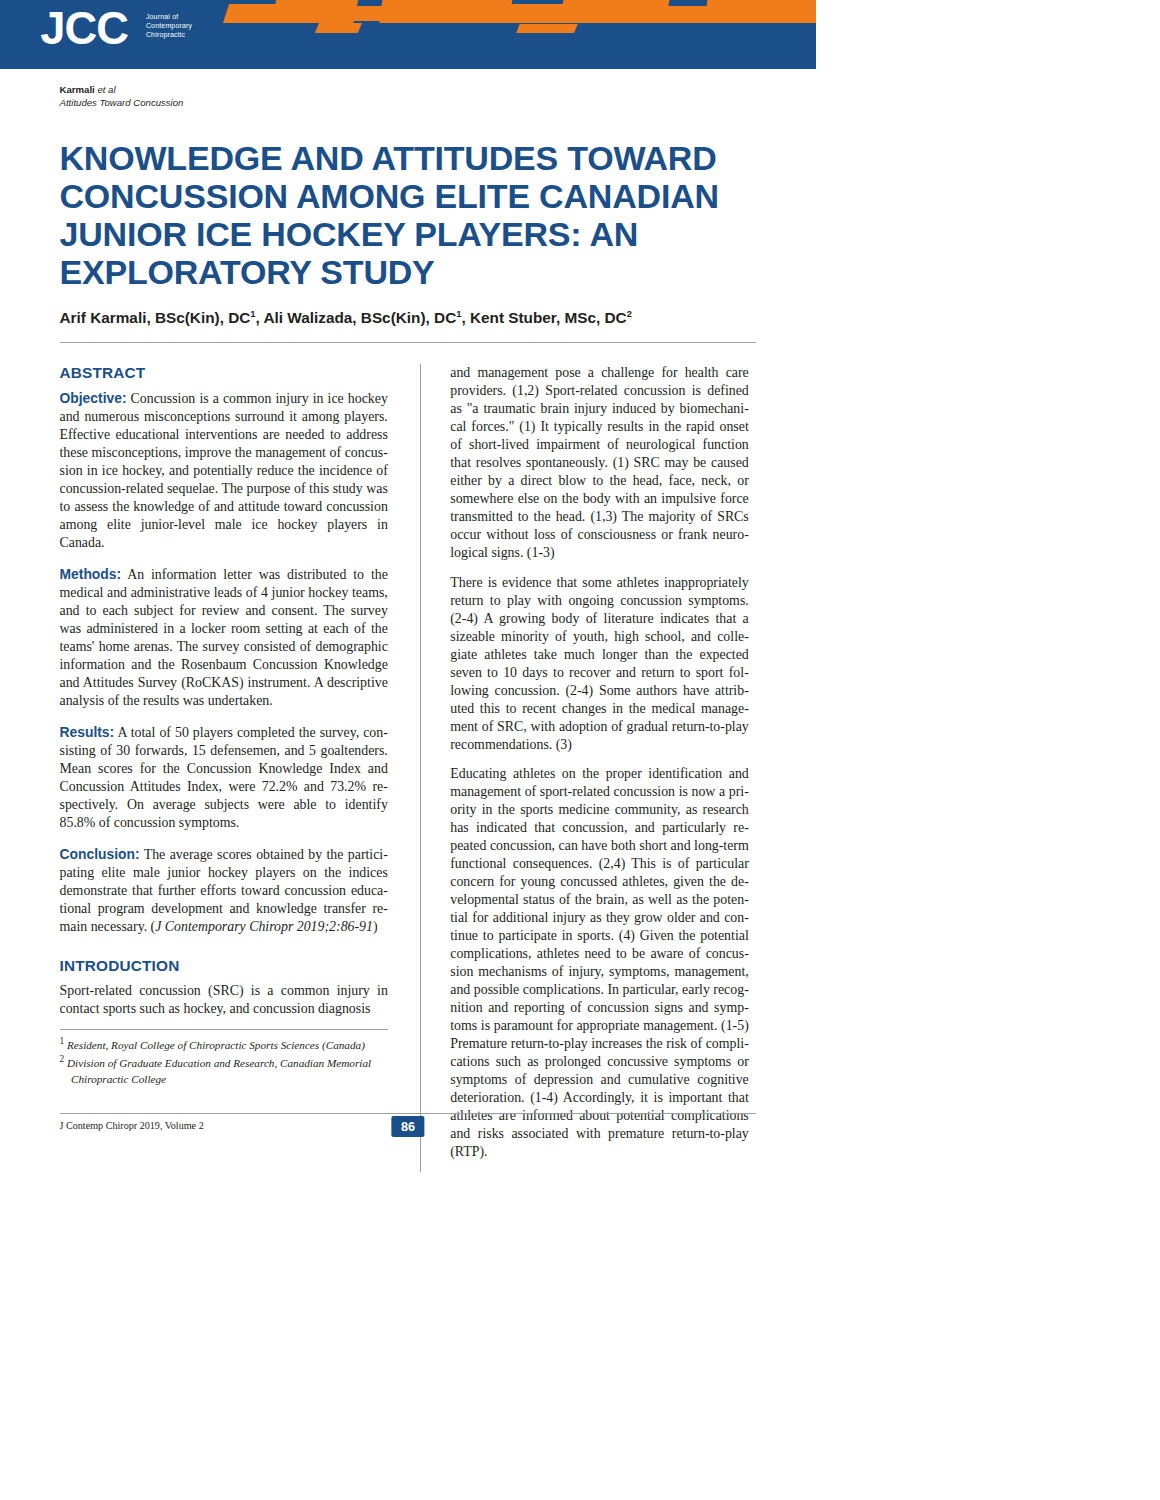JCC
Journal of Contemporary Chiropractic
Karmali et al
Attitudes Toward Concussion
KNOWLEDGE AND ATTITUDES TOWARD CONCUSSION AMONG ELITE CANADIAN JUNIOR ICE HOCKEY PLAYERS: AN EXPLORATORY STUDY
Arif Karmali, BSc(Kin), DC1, Ali Walizada, BSc(Kin), DC1, Kent Stuber, MSc, DC2
ABSTRACT
Objective: Concussion is a common injury in ice hockey and numerous misconceptions surround it among players. Effective educational interventions are needed to address these misconceptions, improve the management of concussion in ice hockey, and potentially reduce the incidence of concussion-related sequelae. The purpose of this study was to assess the knowledge of and attitude toward concussion among elite junior-level male ice hockey players in Canada.
Methods: An information letter was distributed to the medical and administrative leads of 4 junior hockey teams, and to each subject for review and consent. The survey was administered in a locker room setting at each of the teams' home arenas. The survey consisted of demographic information and the Rosenbaum Concussion Knowledge and Attitudes Survey (RoCKAS) instrument. A descriptive analysis of the results was undertaken.
Results: A total of 50 players completed the survey, consisting of 30 forwards, 15 defensemen, and 5 goaltenders. Mean scores for the Concussion Knowledge Index and Concussion Attitudes Index, were 72.2% and 73.2% respectively. On average subjects were able to identify 85.8% of concussion symptoms.
Conclusion: The average scores obtained by the participating elite male junior hockey players on the indices demonstrate that further efforts toward concussion educational program development and knowledge transfer remain necessary. (J Contemporary Chiropr 2019;2:86-91)
INTRODUCTION
Sport-related concussion (SRC) is a common injury in contact sports such as hockey, and concussion diagnosis
1 Resident, Royal College of Chiropractic Sports Sciences (Canada)
2 Division of Graduate Education and Research, Canadian Memorial
Chiropractic College
and management pose a challenge for health care providers. (1,2) Sport-related concussion is defined as "a traumatic brain injury induced by biomechanical forces." (1) It typically results in the rapid onset of short-lived impairment of neurological function that resolves spontaneously. (1) SRC may be caused either by a direct blow to the head, face, neck, or somewhere else on the body with an impulsive force transmitted to the head. (1,3) The majority of SRCs occur without loss of consciousness or frank neurological signs. (1-3)
There is evidence that some athletes inappropriately return to play with ongoing concussion symptoms. (2-4) A growing body of literature indicates that a sizeable minority of youth, high school, and collegiate athletes take much longer than the expected seven to 10 days to recover and return to sport following concussion. (2-4) Some authors have attributed this to recent changes in the medical management of SRC, with adoption of gradual return-to-play recommendations. (3)
Educating athletes on the proper identification and management of sport-related concussion is now a priority in the sports medicine community, as research has indicated that concussion, and particularly repeated concussion, can have both short and long-term functional consequences. (2,4) This is of particular concern for young concussed athletes, given the developmental status of the brain, as well as the potential for additional injury as they grow older and continue to participate in sports. (4) Given the potential complications, athletes need to be aware of concussion mechanisms of injury, symptoms, management, and possible complications. In particular, early recognition and reporting of concussion signs and symptoms is paramount for appropriate management. (1-5) Premature return-to-play increases the risk of complications such as prolonged concussive symptoms or symptoms of depression and cumulative cognitive deterioration. (1-4) Accordingly, it is important that athletes are informed about potential complications and risks associated with premature return-to-play (RTP).
J Contemp Chiropr 2019, Volume 2
86